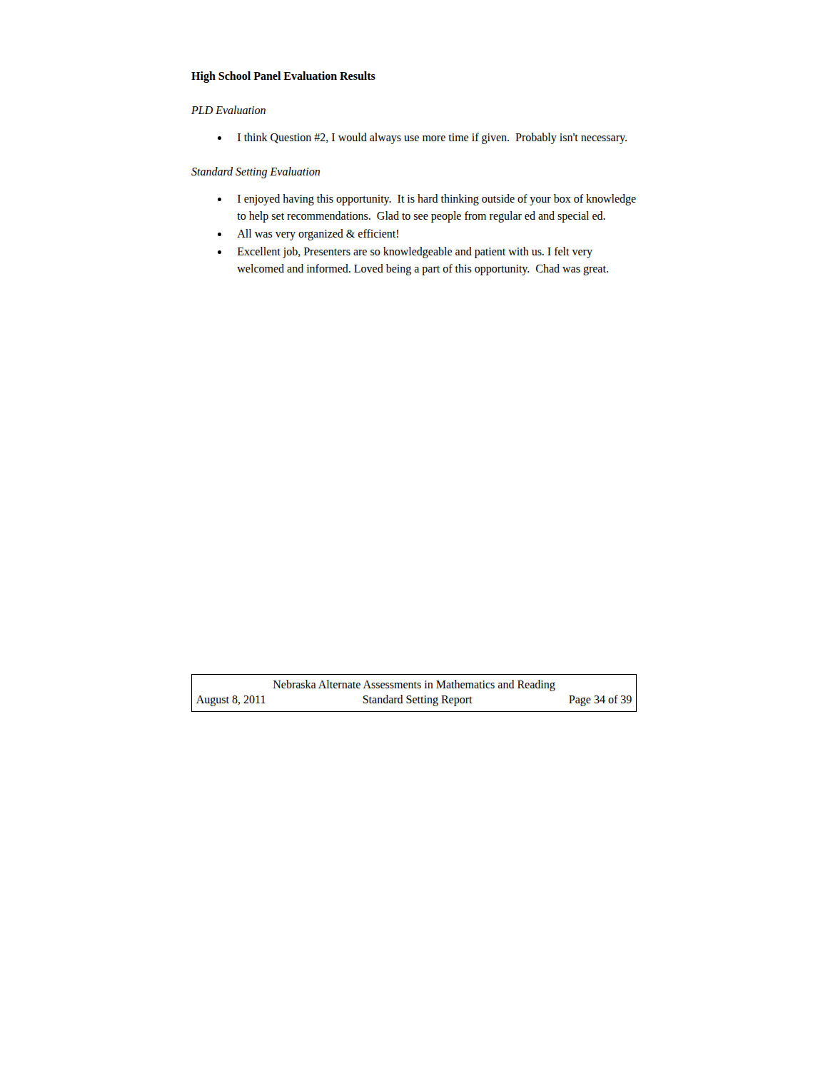High School Panel Evaluation Results
PLD Evaluation
I think Question #2, I would always use more time if given. Probably isn't necessary.
Standard Setting Evaluation
I enjoyed having this opportunity. It is hard thinking outside of your box of knowledge to help set recommendations. Glad to see people from regular ed and special ed.
All was very organized & efficient!
Excellent job, Presenters are so knowledgeable and patient with us. I felt very welcomed and informed. Loved being a part of this opportunity. Chad was great.
| Nebraska Alternate Assessments in Mathematics and Reading August 8, 2011 Standard Setting Report Page 34 of 39 |